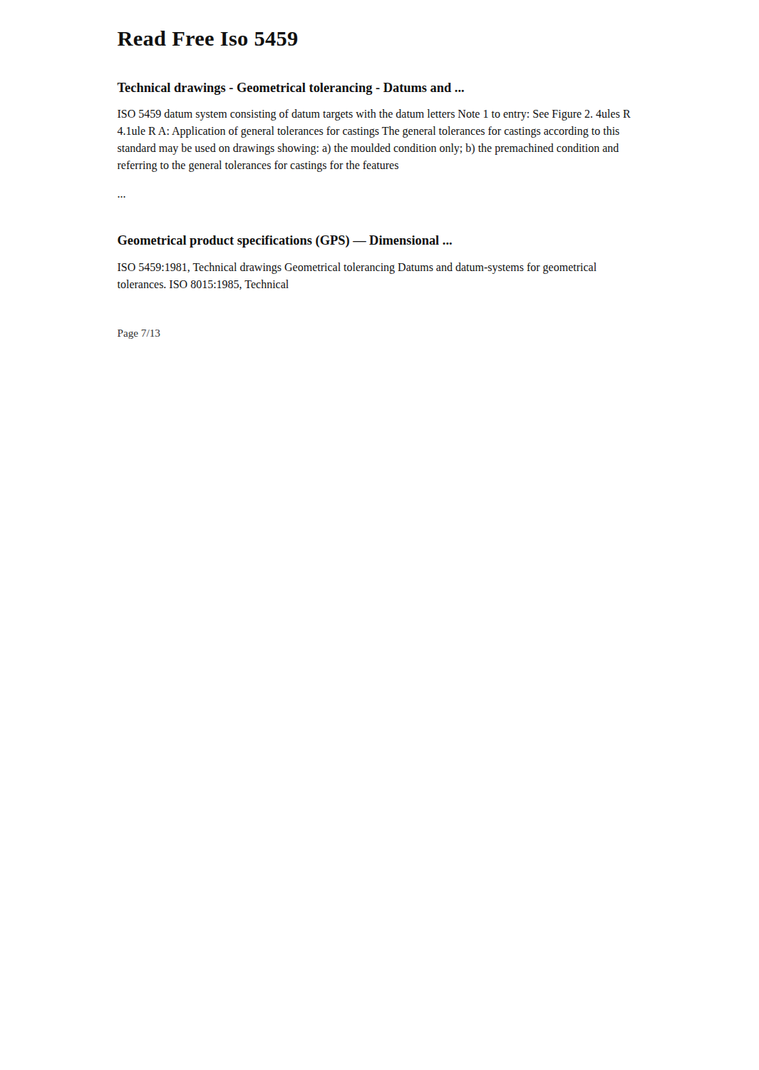Read Free Iso 5459
Technical drawings - Geometrical tolerancing - Datums and ...
ISO 5459 datum system consisting of datum targets with the datum letters Note 1 to entry: See Figure 2. 4ules R 4.1ule R A: Application of general tolerances for castings The general tolerances for castings according to this standard may be used on drawings showing: a) the moulded condition only; b) the premachined condition and referring to the general tolerances for castings for the features
...
Geometrical product specifications (GPS) — Dimensional ...
ISO 5459:1981, Technical drawings Geometrical tolerancing Datums and datum-systems for geometrical tolerances. ISO 8015:1985, Technical
Page 7/13